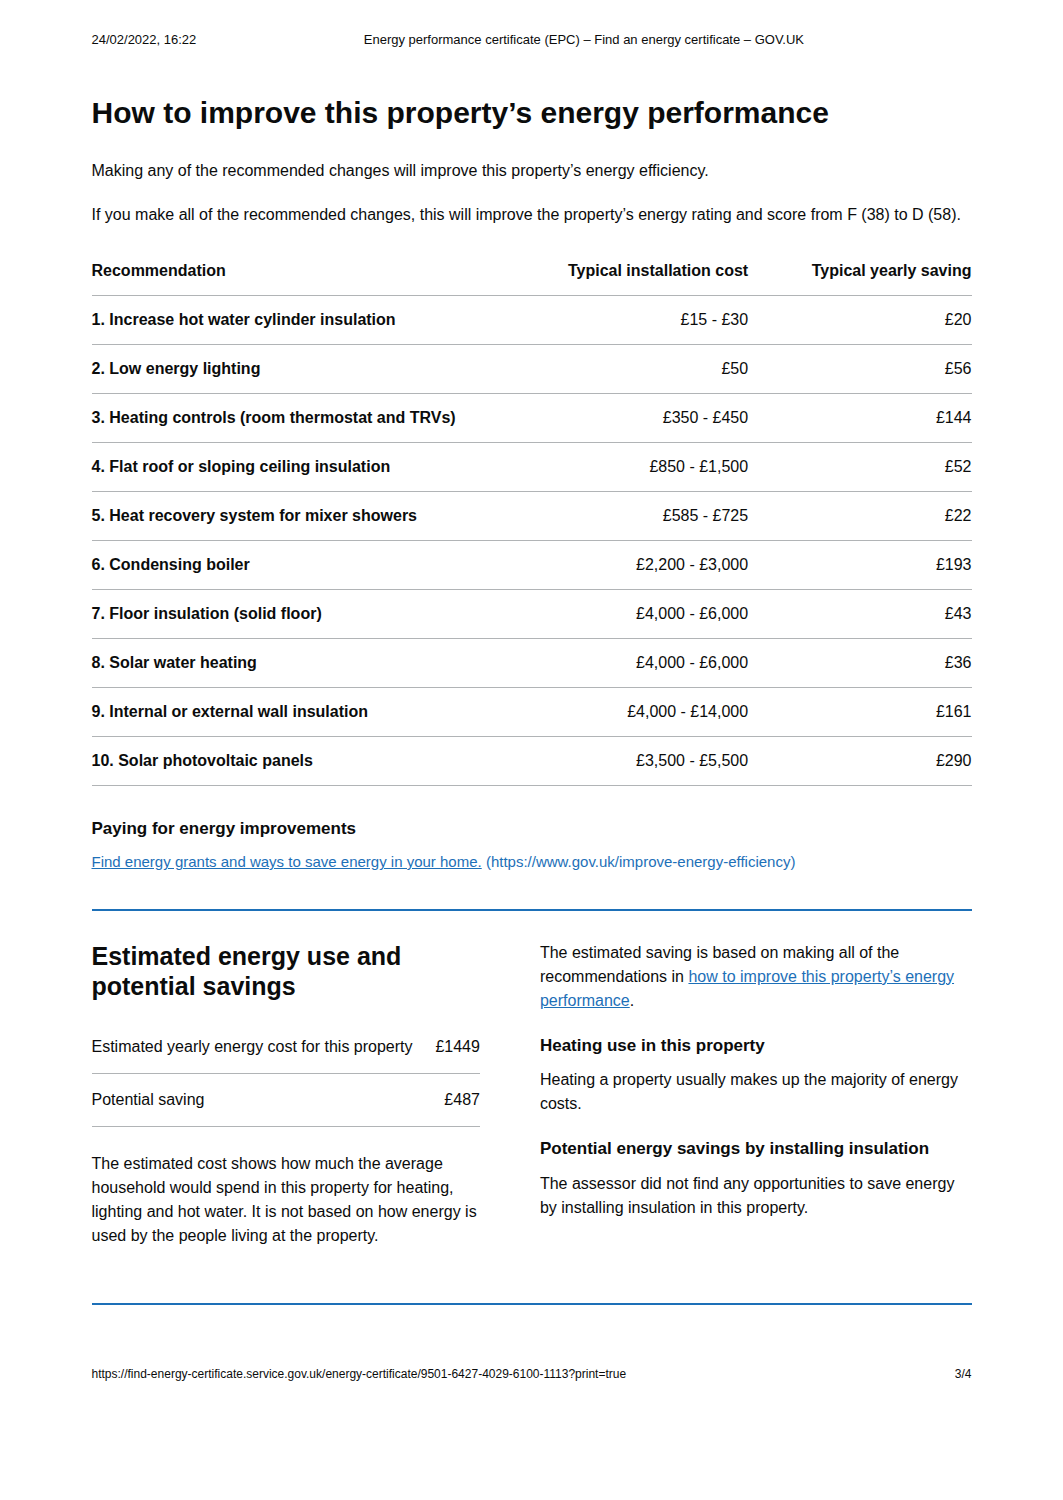24/02/2022, 16:22
Energy performance certificate (EPC) – Find an energy certificate – GOV.UK
How to improve this property’s energy performance
Making any of the recommended changes will improve this property’s energy efficiency.
If you make all of the recommended changes, this will improve the property’s energy rating and score from F (38) to D (58).
| Recommendation | Typical installation cost | Typical yearly saving |
| --- | --- | --- |
| 1. Increase hot water cylinder insulation | £15 - £30 | £20 |
| 2. Low energy lighting | £50 | £56 |
| 3. Heating controls (room thermostat and TRVs) | £350 - £450 | £144 |
| 4. Flat roof or sloping ceiling insulation | £850 - £1,500 | £52 |
| 5. Heat recovery system for mixer showers | £585 - £725 | £22 |
| 6. Condensing boiler | £2,200 - £3,000 | £193 |
| 7. Floor insulation (solid floor) | £4,000 - £6,000 | £43 |
| 8. Solar water heating | £4,000 - £6,000 | £36 |
| 9. Internal or external wall insulation | £4,000 - £14,000 | £161 |
| 10. Solar photovoltaic panels | £3,500 - £5,500 | £290 |
Paying for energy improvements
Find energy grants and ways to save energy in your home. (https://www.gov.uk/improve-energy-efficiency)
Estimated energy use and potential savings
| Estimated yearly energy cost for this property | £1449 |
| Potential saving | £487 |
The estimated cost shows how much the average household would spend in this property for heating, lighting and hot water. It is not based on how energy is used by the people living at the property.
The estimated saving is based on making all of the recommendations in how to improve this property’s energy performance.
Heating use in this property
Heating a property usually makes up the majority of energy costs.
Potential energy savings by installing insulation
The assessor did not find any opportunities to save energy by installing insulation in this property.
https://find-energy-certificate.service.gov.uk/energy-certificate/9501-6427-4029-6100-1113?print=true
3/4